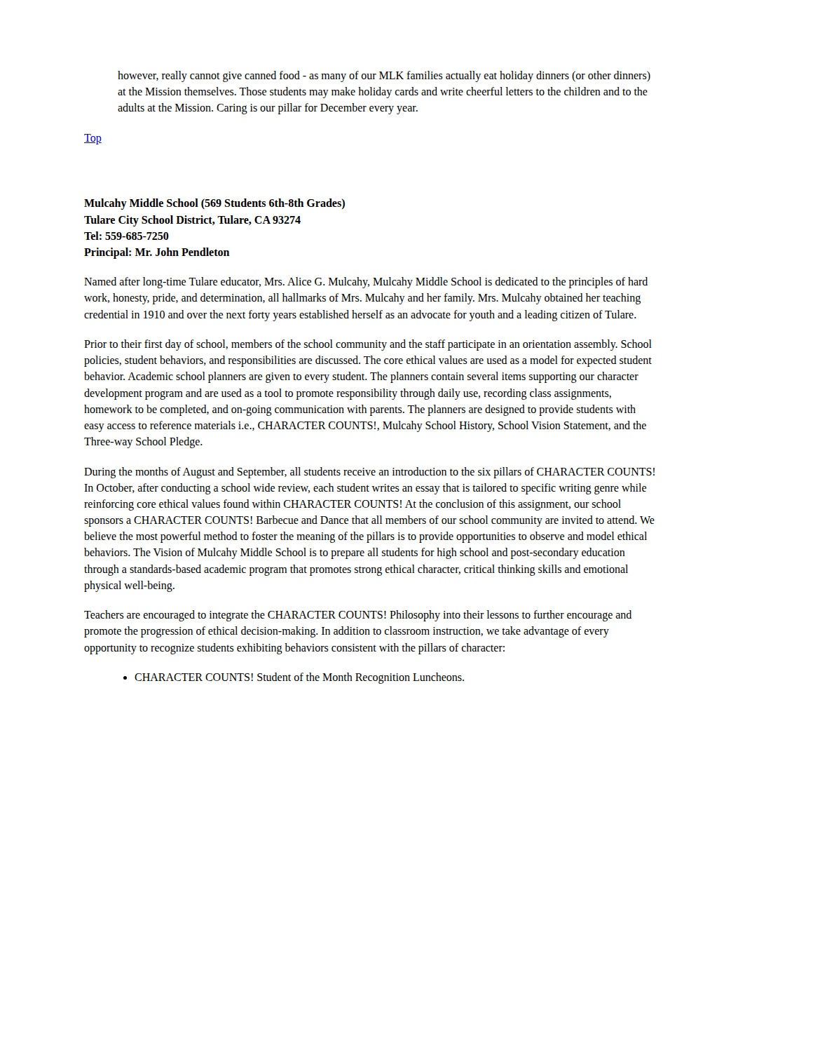however, really cannot give canned food - as many of our MLK families actually eat holiday dinners (or other dinners) at the Mission themselves. Those students may make holiday cards and write cheerful letters to the children and to the adults at the Mission. Caring is our pillar for December every year.
Top
Mulcahy Middle School (569 Students 6th-8th Grades)
Tulare City School District, Tulare, CA 93274
Tel: 559-685-7250
Principal: Mr. John Pendleton
Named after long-time Tulare educator, Mrs. Alice G. Mulcahy, Mulcahy Middle School is dedicated to the principles of hard work, honesty, pride, and determination, all hallmarks of Mrs. Mulcahy and her family. Mrs. Mulcahy obtained her teaching credential in 1910 and over the next forty years established herself as an advocate for youth and a leading citizen of Tulare.
Prior to their first day of school, members of the school community and the staff participate in an orientation assembly. School policies, student behaviors, and responsibilities are discussed. The core ethical values are used as a model for expected student behavior. Academic school planners are given to every student. The planners contain several items supporting our character development program and are used as a tool to promote responsibility through daily use, recording class assignments, homework to be completed, and on-going communication with parents. The planners are designed to provide students with easy access to reference materials i.e., CHARACTER COUNTS!, Mulcahy School History, School Vision Statement, and the Three-way School Pledge.
During the months of August and September, all students receive an introduction to the six pillars of CHARACTER COUNTS! In October, after conducting a school wide review, each student writes an essay that is tailored to specific writing genre while reinforcing core ethical values found within CHARACTER COUNTS! At the conclusion of this assignment, our school sponsors a CHARACTER COUNTS! Barbecue and Dance that all members of our school community are invited to attend. We believe the most powerful method to foster the meaning of the pillars is to provide opportunities to observe and model ethical behaviors. The Vision of Mulcahy Middle School is to prepare all students for high school and post-secondary education through a standards-based academic program that promotes strong ethical character, critical thinking skills and emotional physical well-being.
Teachers are encouraged to integrate the CHARACTER COUNTS! Philosophy into their lessons to further encourage and promote the progression of ethical decision-making. In addition to classroom instruction, we take advantage of every opportunity to recognize students exhibiting behaviors consistent with the pillars of character:
CHARACTER COUNTS! Student of the Month Recognition Luncheons.